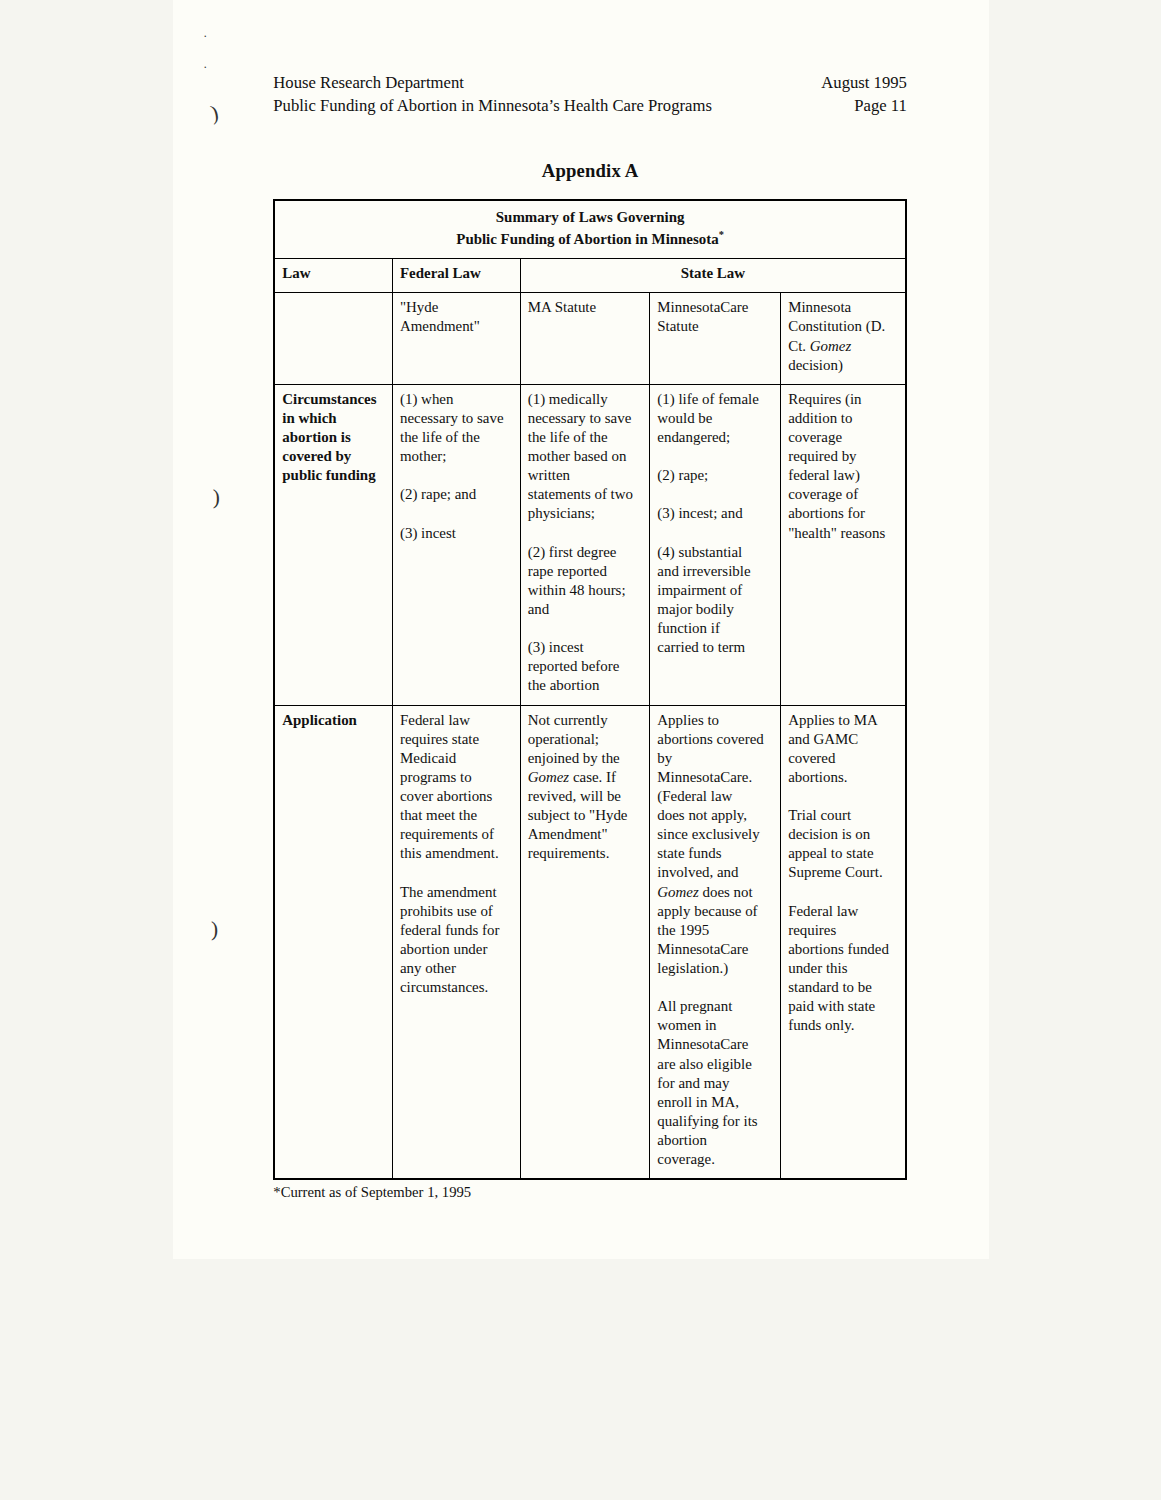· · ) ) )
House Research Department
Public Funding of Abortion in Minnesota’s Health Care Programs
August 1995
Page 11
Appendix A
| Summary of Laws Governing Public Funding of Abortion in Minnesota * |
| Law | Federal Law | State Law |
| | "Hyde Amendment" | MA Statute | MinnesotaCare Statute | Minnesota Constitution (D. Ct. Gomez decision) |
| Circumstances in which abortion is covered by public funding | (1) when necessary to save the life of the mother; (2) rape; and (3) incest | (1) medically necessary to save the life of the mother based on written statements of two physicians; (2) first degree rape reported within 48 hours; and (3) incest reported before the abortion | (1) life of female would be endangered; (2) rape; (3) incest; and (4) substantial and irreversible impairment of major bodily function if carried to term | Requires (in addition to coverage required by federal law) coverage of abortions for "health" reasons |
| Application | Federal law requires state Medicaid programs to cover abortions that meet the requirements of this amendment. The amendment prohibits use of federal funds for abortion under any other circumstances. | Not currently operational; enjoined by the Gomez case. If revived, will be subject to "Hyde Amendment" requirements. | Applies to abortions covered by MinnesotaCare. (Federal law does not apply, since exclusively state funds involved, and Gomez does not apply because of the 1995 MinnesotaCare legislation.) All pregnant women in MinnesotaCare are also eligible for and may enroll in MA, qualifying for its abortion coverage. | Applies to MA and GAMC covered abortions. Trial court decision is on appeal to state Supreme Court. Federal law requires abortions funded under this standard to be paid with state funds only. |
*Current as of September 1, 1995